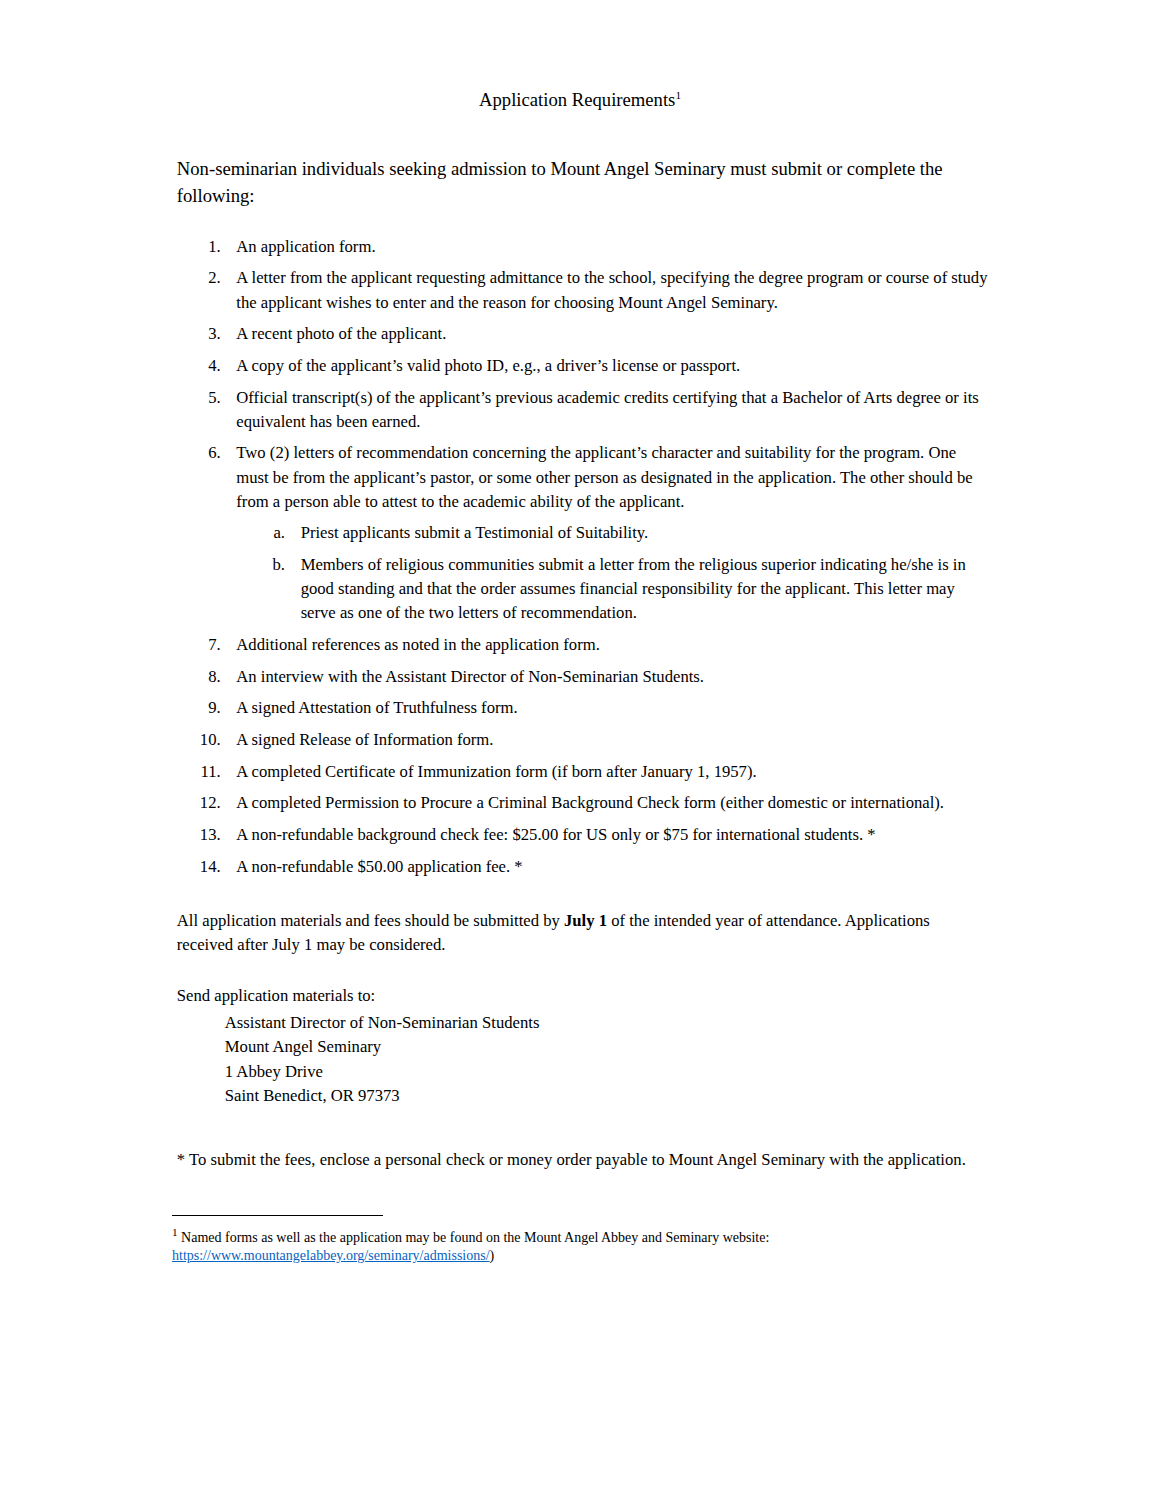Application Requirements1
Non-seminarian individuals seeking admission to Mount Angel Seminary must submit or complete the following:
An application form.
A letter from the applicant requesting admittance to the school, specifying the degree program or course of study the applicant wishes to enter and the reason for choosing Mount Angel Seminary.
A recent photo of the applicant.
A copy of the applicant’s valid photo ID, e.g., a driver’s license or passport.
Official transcript(s) of the applicant’s previous academic credits certifying that a Bachelor of Arts degree or its equivalent has been earned.
Two (2) letters of recommendation concerning the applicant’s character and suitability for the program. One must be from the applicant’s pastor, or some other person as designated in the application. The other should be from a person able to attest to the academic ability of the applicant.
Priest applicants submit a Testimonial of Suitability.
Members of religious communities submit a letter from the religious superior indicating he/she is in good standing and that the order assumes financial responsibility for the applicant. This letter may serve as one of the two letters of recommendation.
Additional references as noted in the application form.
An interview with the Assistant Director of Non-Seminarian Students.
A signed Attestation of Truthfulness form.
A signed Release of Information form.
A completed Certificate of Immunization form (if born after January 1, 1957).
A completed Permission to Procure a Criminal Background Check form (either domestic or international).
A non-refundable background check fee: $25.00 for US only or $75 for international students. *
A non-refundable $50.00 application fee. *
All application materials and fees should be submitted by July 1 of the intended year of attendance. Applications received after July 1 may be considered.
Send application materials to:
Assistant Director of Non-Seminarian Students
Mount Angel Seminary
1 Abbey Drive
Saint Benedict, OR 97373
* To submit the fees, enclose a personal check or money order payable to Mount Angel Seminary with the application.
1 Named forms as well as the application may be found on the Mount Angel Abbey and Seminary website: https://www.mountangelabbey.org/seminary/admissions/)